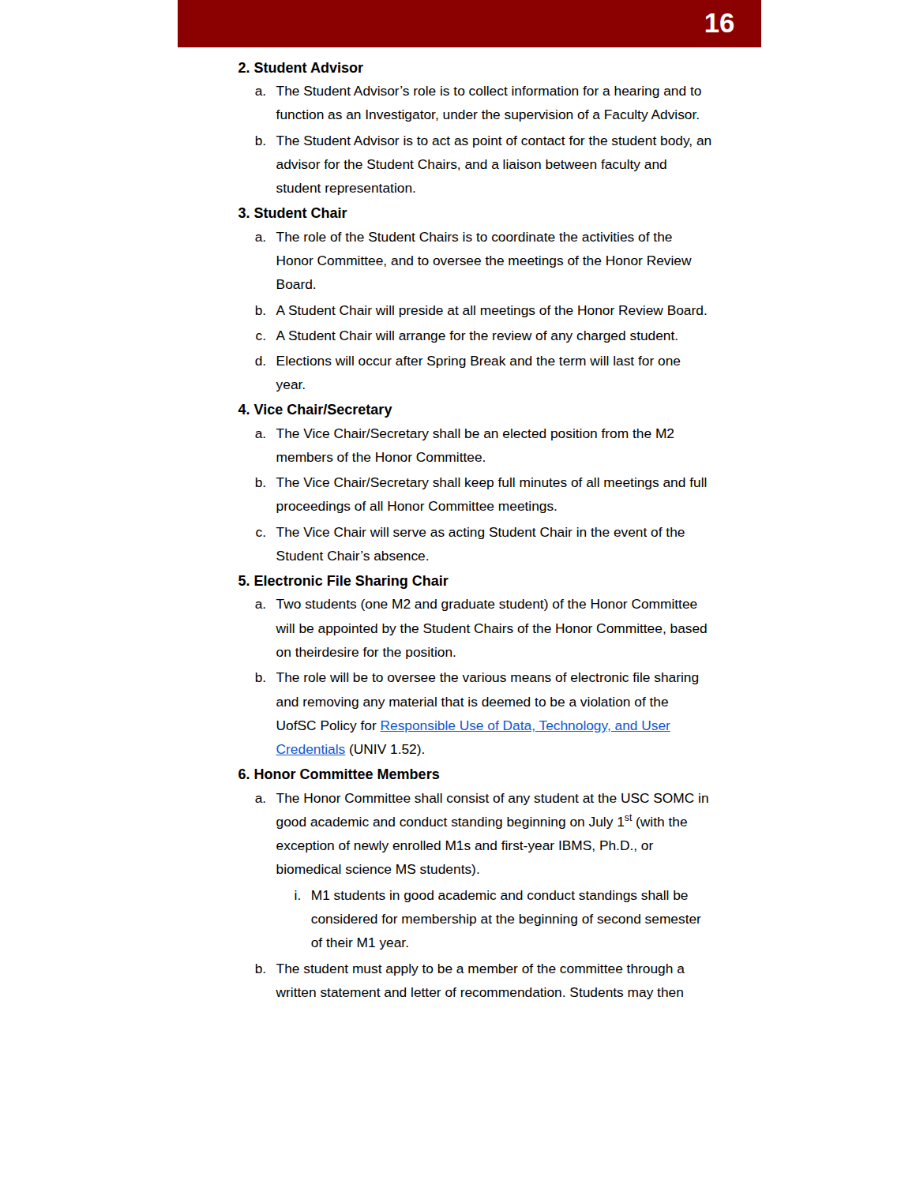16
2. Student Advisor
The Student Advisor’s role is to collect information for a hearing and to function as an Investigator, under the supervision of a Faculty Advisor.
The Student Advisor is to act as point of contact for the student body, an advisor for the Student Chairs, and a liaison between faculty and student representation.
3. Student Chair
The role of the Student Chairs is to coordinate the activities of the Honor Committee, and to oversee the meetings of the Honor Review Board.
A Student Chair will preside at all meetings of the Honor Review Board.
A Student Chair will arrange for the review of any charged student.
Elections will occur after Spring Break and the term will last for one year.
4. Vice Chair/Secretary
The Vice Chair/Secretary shall be an elected position from the M2 members of the Honor Committee.
The Vice Chair/Secretary shall keep full minutes of all meetings and full proceedings of all Honor Committee meetings.
The Vice Chair will serve as acting Student Chair in the event of the Student Chair’s absence.
5. Electronic File Sharing Chair
Two students (one M2 and graduate student) of the Honor Committee will be appointed by the Student Chairs of the Honor Committee, based on theirdesire for the position.
The role will be to oversee the various means of electronic file sharing and removing any material that is deemed to be a violation of the UofSC Policy for Responsible Use of Data, Technology, and User Credentials (UNIV 1.52).
6. Honor Committee Members
The Honor Committee shall consist of any student at the USC SOMC in good academic and conduct standing beginning on July 1st (with the exception of newly enrolled M1s and first-year IBMS, Ph.D., or biomedical science MS students).
M1 students in good academic and conduct standings shall be considered for membership at the beginning of second semester of their M1 year.
The student must apply to be a member of the committee through a written statement and letter of recommendation. Students may then